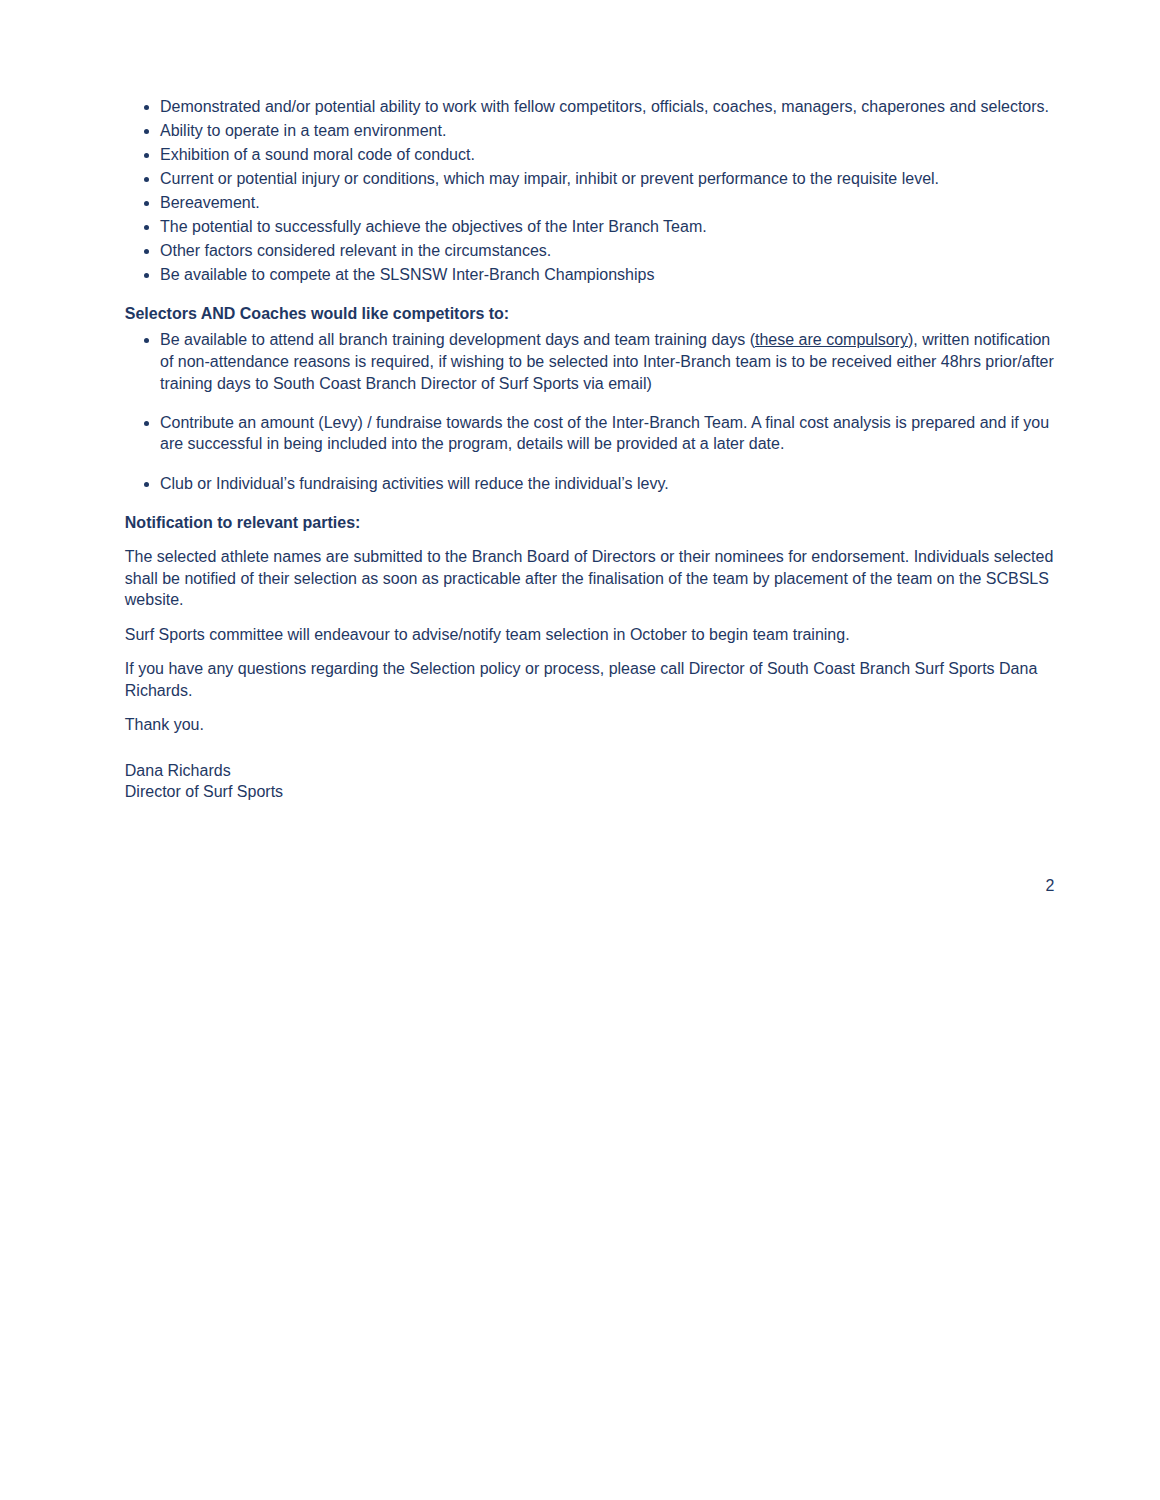Demonstrated and/or potential ability to work with fellow competitors, officials, coaches, managers, chaperones and selectors.
Ability to operate in a team environment.
Exhibition of a sound moral code of conduct.
Current or potential injury or conditions, which may impair, inhibit or prevent performance to the requisite level.
Bereavement.
The potential to successfully achieve the objectives of the Inter Branch Team.
Other factors considered relevant in the circumstances.
Be available to compete at the SLSNSW Inter-Branch Championships
Selectors AND Coaches would like competitors to:
Be available to attend all branch training development days and team training days (these are compulsory), written notification of non-attendance reasons is required, if wishing to be selected into Inter-Branch team is to be received either 48hrs prior/after training days to South Coast Branch Director of Surf Sports via email)
Contribute an amount (Levy) / fundraise towards the cost of the Inter-Branch Team. A final cost analysis is prepared and if you are successful in being included into the program, details will be provided at a later date.
Club or Individual’s fundraising activities will reduce the individual’s levy.
Notification to relevant parties:
The selected athlete names are submitted to the Branch Board of Directors or their nominees for endorsement. Individuals selected shall be notified of their selection as soon as practicable after the finalisation of the team by placement of the team on the SCBSLS website.
Surf Sports committee will endeavour to advise/notify team selection in October to begin team training.
If you have any questions regarding the Selection policy or process, please call Director of South Coast Branch Surf Sports Dana Richards.
Thank you.
Dana Richards
Director of Surf Sports
2